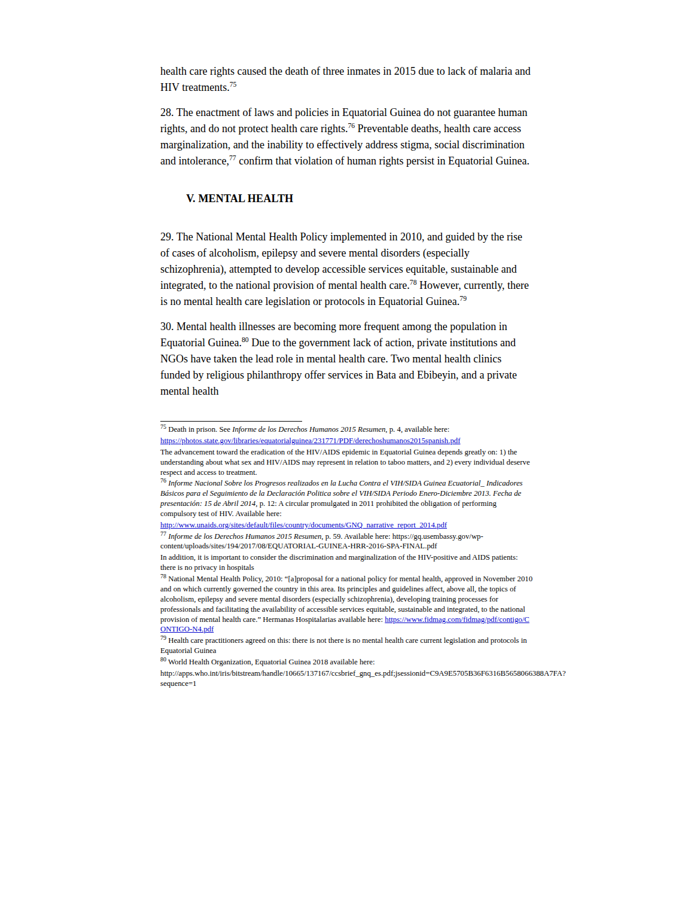health care rights caused the death of three inmates in 2015 due to lack of malaria and HIV treatments.75
28. The enactment of laws and policies in Equatorial Guinea do not guarantee human rights, and do not protect health care rights.76 Preventable deaths, health care access marginalization, and the inability to effectively address stigma, social discrimination and intolerance,77 confirm that violation of human rights persist in Equatorial Guinea.
V. MENTAL HEALTH
29. The National Mental Health Policy implemented in 2010, and guided by the rise of cases of alcoholism, epilepsy and severe mental disorders (especially schizophrenia), attempted to develop accessible services equitable, sustainable and integrated, to the national provision of mental health care.78 However, currently, there is no mental health care legislation or protocols in Equatorial Guinea.79
30. Mental health illnesses are becoming more frequent among the population in Equatorial Guinea.80 Due to the government lack of action, private institutions and NGOs have taken the lead role in mental health care. Two mental health clinics funded by religious philanthropy offer services in Bata and Ebibeyin, and a private mental health
75 Death in prison. See Informe de los Derechos Humanos 2015 Resumen, p. 4, available here:
https://photos.state.gov/libraries/equatorialguinea/231771/PDF/derechoshumanos2015spanish.pdf
The advancement toward the eradication of the HIV/AIDS epidemic in Equatorial Guinea depends greatly on: 1) the understanding about what sex and HIV/AIDS may represent in relation to taboo matters, and 2) every individual deserve respect and access to treatment.
76 Informe Nacional Sobre los Progresos realizados en la Lucha Contra el VIH/SIDA Guinea Ecuatorial_ Indicadores Básicos para el Seguimiento de la Declaración Politica sobre el VIH/SIDA Periodo Enero-Diciembre 2013. Fecha de presentación: 15 de Abril 2014, p. 12: A circular promulgated in 2011 prohibited the obligation of performing compulsory test of HIV. Available here:
http://www.unaids.org/sites/default/files/country/documents/GNQ_narrative_report_2014.pdf
77 Informe de los Derechos Humanos 2015 Resumen, p. 59. Available here: https://gq.usembassy.gov/wp-content/uploads/sites/194/2017/08/EQUATORIAL-GUINEA-HRR-2016-SPA-FINAL.pdf
In addition, it is important to consider the discrimination and marginalization of the HIV-positive and AIDS patients: there is no privacy in hospitals
78 National Mental Health Policy, 2010: “[a]proposal for a national policy for mental health, approved in November 2010 and on which currently governed the country in this area. Its principles and guidelines affect, above all, the topics of alcoholism, epilepsy and severe mental disorders (especially schizophrenia), developing training processes for professionals and facilitating the availability of accessible services equitable, sustainable and integrated, to the national provision of mental health care.” Hermanas Hospitalarias available here: https://www.fidmag.com/fidmag/pdf/contigo/CONTIGO-N4.pdf
79 Health care practitioners agreed on this: there is not there is no mental health care current legislation and protocols in Equatorial Guinea
80 World Health Organization, Equatorial Guinea 2018 available here:
http://apps.who.int/iris/bitstream/handle/10665/137167/ccsbrief_gnq_es.pdf;jsessionid=C9A9E5705B36F6316B5658066388A7FA?sequence=1